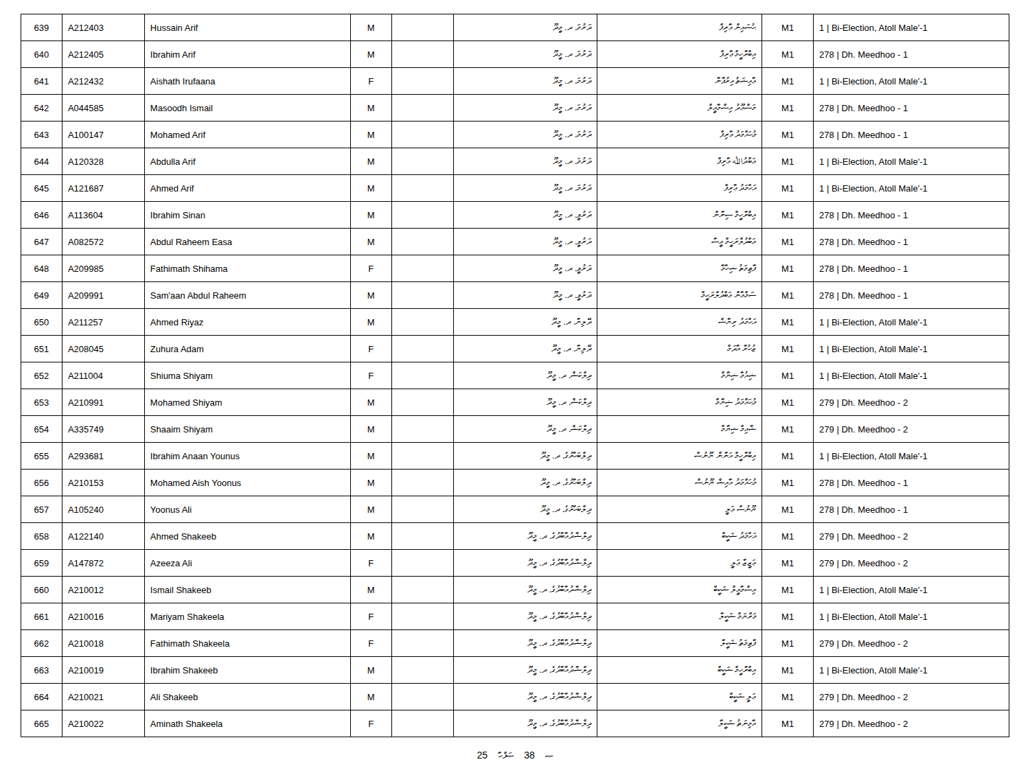| 639 | A212403 | Hussain Arif | M | | ދަރުމަ، ދ. މީދޫ | ޙުސައިން ޢާރިފް | M1 | 1 / Bi-Election, Atoll Male'-1 |
| 640 | A212405 | Ibrahim Arif | M | | ދަރުމަ، ދ. މީދޫ | އިބްރާހީމް ޢާރިފް | M1 | 278 / Dh. Meedhoo - 1 |
| 641 | A212432 | Aishath Irufaana | F | | ދަރުމަ، ދ. މީދޫ | ޢާއިޝަތު އިރުފާނާ | M1 | 1 / Bi-Election, Atoll Male'-1 |
| 642 | A044585 | Masoodh Ismail | M | | ދަރުމަ، ދ. މީދޫ | މަސްޢޫދު އިސްމާޢީލް | M1 | 278 / Dh. Meedhoo - 1 |
| 643 | A100147 | Mohamed Arif | M | | ދަރުމަ، ދ. މީދޫ | މުޙައްމަދު ޢާރިފް | M1 | 278 / Dh. Meedhoo - 1 |
| 644 | A120328 | Abdulla Arif | M | | ދަރުމަ، ދ. މީދޫ | ޢަބްދުﷲ ޢާރިފް | M1 | 1 / Bi-Election, Atoll Male'-1 |
| 645 | A121687 | Ahmed Arif | M | | ދަރުމަ، ދ. މީދޫ | އަޙްމަދު ޢާރިފް | M1 | 1 / Bi-Election, Atoll Male'-1 |
| 646 | A113604 | Ibrahim Sinan | M | | ދަރުވީ، ދ. މީދޫ | އިބްރާހީމް ސިނާން | M1 | 278 / Dh. Meedhoo - 1 |
| 647 | A082572 | Abdul Raheem Easa | M | | ދަރުވީ، ދ. މީދޫ | ޢަބްދުލްރަޙީމް ޢީސާ | M1 | 278 / Dh. Meedhoo - 1 |
| 648 | A209985 | Fathimath Shihama | F | | ދަރުވީ، ދ. މީދޫ | ފާޠިމަތު ޝިހާމާ | M1 | 278 / Dh. Meedhoo - 1 |
| 649 | A209991 | Sam'aan Abdul Raheem | M | | ދަރުވީ، ދ. މީދޫ | ސަމްޢާން ޢަބްދުލްރަޙީމް | M1 | 278 / Dh. Meedhoo - 1 |
| 650 | A211257 | Ahmed Riyaz | M | | ދޭލިޔާ، ދ. މީދޫ | އަޙްމަދު ރިޔާޟް | M1 | 1 / Bi-Election, Atoll Male'-1 |
| 651 | A208045 | Zuhura Adam | F | | ދޭލިޔާ، ދ. މީދޫ | ޒުހުރާ އާދަމް | M1 | 1 / Bi-Election, Atoll Male'-1 |
| 652 | A211004 | Shiuma Shiyam | F | | ދިލްކަޝް، ދ. މީދޫ | ޝިއުމާ ޝިޔާމް | M1 | 1 / Bi-Election, Atoll Male'-1 |
| 653 | A210991 | Mohamed Shiyam | M | | ދިލްކަޝް، ދ. މީދޫ | މުޙައްމަދު ޝިޔާމް | M1 | 279 / Dh. Meedhoo - 2 |
| 654 | A335749 | Shaaim Shiyam | M | | ދިލްކަޝް، ދ. މީދޫ | ޝާއިމް ޝިޔާމް | M1 | 279 / Dh. Meedhoo - 2 |
| 655 | A293681 | Ibrahim Anaan Younus | M | | ދިލްބަހާރުގެ، ދ. މީދޫ | އިބްރާހީމް އަނާން ޔޫނުސް | M1 | 1 / Bi-Election, Atoll Male'-1 |
| 656 | A210153 | Mohamed Aish Yoonus | M | | ދިލްބަހާރުގެ، ދ. މީދޫ | މުޙައްމަދު އާއިޝް ޔޫނުސް | M1 | 278 / Dh. Meedhoo - 1 |
| 657 | A105240 | Yoonus Ali | M | | ދިލްބަހާރުގެ، ދ. މީދޫ | ޔޫނުސް ޢަލީ | M1 | 278 / Dh. Meedhoo - 1 |
| 658 | A122140 | Ahmed Shakeeb | M | | ދިލްޝާދުއާބާދުގެ، ދ. މީދޫ | އަޙްމަދު ޝަކީބް | M1 | 279 / Dh. Meedhoo - 2 |
| 659 | A147872 | Azeeza Ali | F | | ދިލްޝާދުއާބާދުގެ، ދ. މީދޫ | ޢަޒީޒާ ޢަލީ | M1 | 279 / Dh. Meedhoo - 2 |
| 660 | A210012 | Ismail Shakeeb | M | | ދިލްޝާދުއާބާދުގެ، ދ. މީދޫ | އިސްމާޢީލް ޝަކީބް | M1 | 1 / Bi-Election, Atoll Male'-1 |
| 661 | A210016 | Mariyam Shakeela | F | | ދިލްޝާދުއާބާދުގެ، ދ. މީދޫ | މަރްޔަމް ޝަކީލާ | M1 | 1 / Bi-Election, Atoll Male'-1 |
| 662 | A210018 | Fathimath Shakeela | F | | ދިލްޝާދުއާބާދުގެ، ދ. މީދޫ | ފާޠިމަތު ޝަކީލާ | M1 | 279 / Dh. Meedhoo - 2 |
| 663 | A210019 | Ibrahim Shakeeb | M | | ދިލްޝާދުއާބާދުގެ، ދ. މީދޫ | އިބްރާހީމް ޝަކީބް | M1 | 1 / Bi-Election, Atoll Male'-1 |
| 664 | A210021 | Ali Shakeeb | M | | ދިލްޝާދުއާބާދުގެ، ދ. މީދޫ | ޢަލީ ޝަކީބް | M1 | 279 / Dh. Meedhoo - 2 |
| 665 | A210022 | Aminath Shakeela | F | | ދިލްޝާދުއާބާދުގެ، ދ. މީދޫ | އާމިނަތު ޝަކީލާ | M1 | 279 / Dh. Meedhoo - 2 |
25 ޞ 38 ޞަފްޙާ